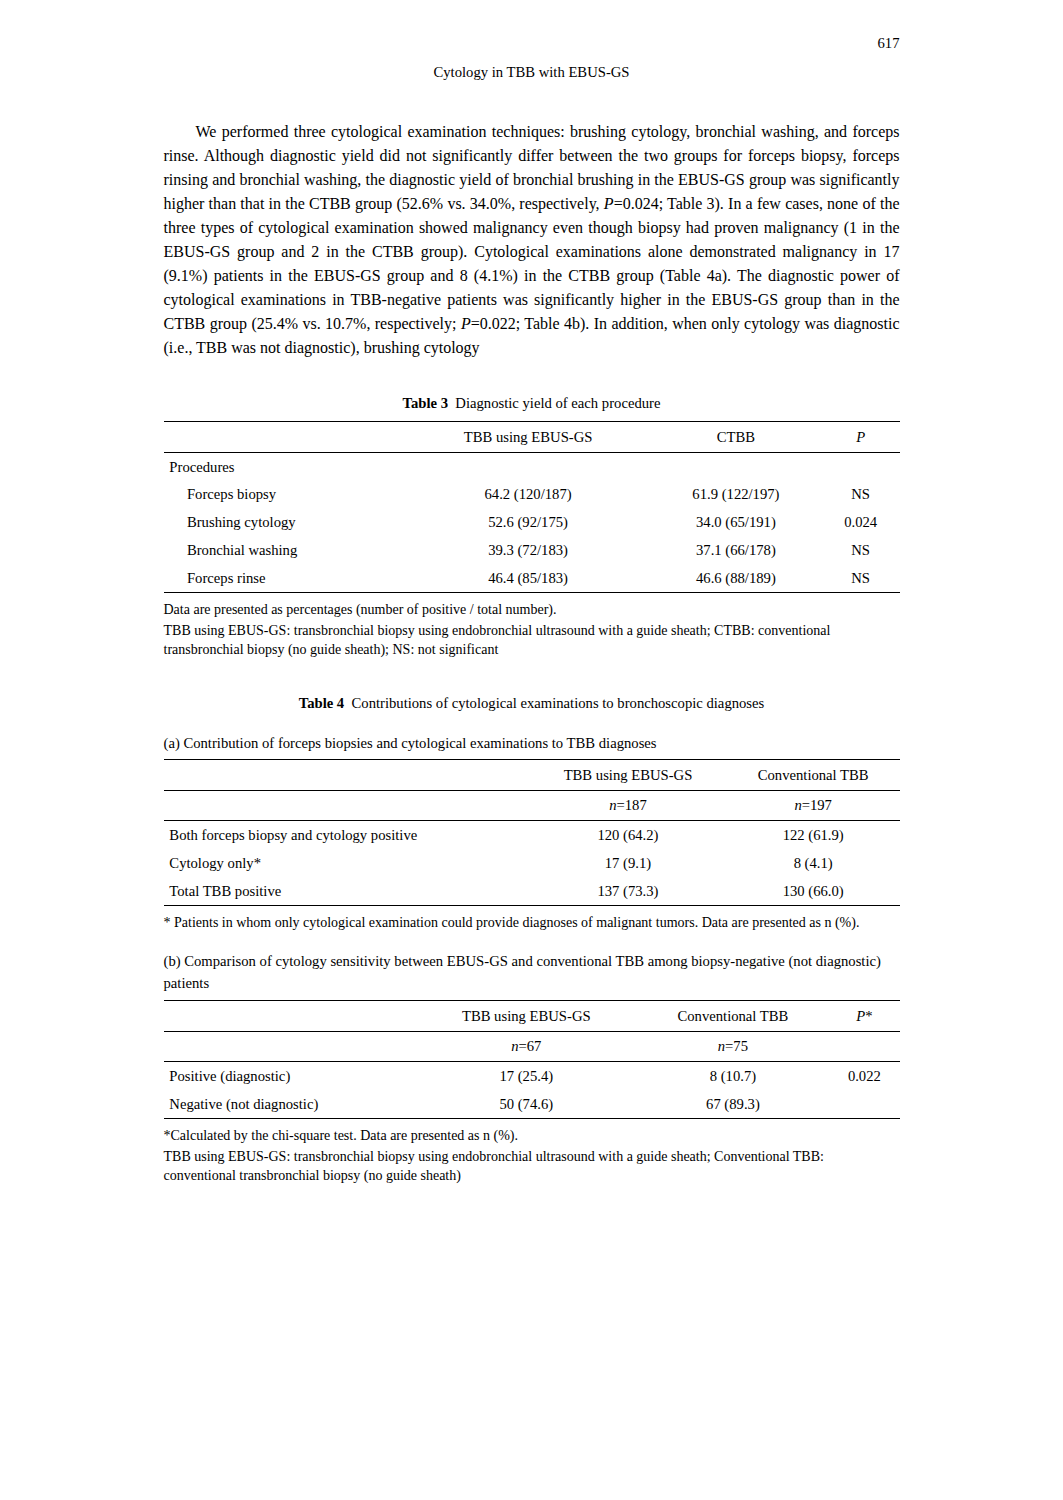617
Cytology in TBB with EBUS-GS
We performed three cytological examination techniques: brushing cytology, bronchial washing, and forceps rinse. Although diagnostic yield did not significantly differ between the two groups for forceps biopsy, forceps rinsing and bronchial washing, the diagnostic yield of bronchial brushing in the EBUS-GS group was significantly higher than that in the CTBB group (52.6% vs. 34.0%, respectively, P=0.024; Table 3). In a few cases, none of the three types of cytological examination showed malignancy even though biopsy had proven malignancy (1 in the EBUS-GS group and 2 in the CTBB group). Cytological examinations alone demonstrated malignancy in 17 (9.1%) patients in the EBUS-GS group and 8 (4.1%) in the CTBB group (Table 4a). The diagnostic power of cytological examinations in TBB-negative patients was significantly higher in the EBUS-GS group than in the CTBB group (25.4% vs. 10.7%, respectively; P=0.022; Table 4b). In addition, when only cytology was diagnostic (i.e., TBB was not diagnostic), brushing cytology
Table 3 Diagnostic yield of each procedure
| | TBB using EBUS-GS | CTBB | P |
| --- | --- | --- | --- |
| Procedures | | | |
| Forceps biopsy | 64.2 (120/187) | 61.9 (122/197) | NS |
| Brushing cytology | 52.6 (92/175) | 34.0 (65/191) | 0.024 |
| Bronchial washing | 39.3 (72/183) | 37.1 (66/178) | NS |
| Forceps rinse | 46.4 (85/183) | 46.6 (88/189) | NS |
Data are presented as percentages (number of positive / total number).
TBB using EBUS-GS: transbronchial biopsy using endobronchial ultrasound with a guide sheath; CTBB: conventional transbronchial biopsy (no guide sheath); NS: not significant
Table 4 Contributions of cytological examinations to bronchoscopic diagnoses
(a) Contribution of forceps biopsies and cytological examinations to TBB diagnoses
| | TBB using EBUS-GS | Conventional TBB |
| --- | --- | --- |
| | n =187 | n =197 |
| Both forceps biopsy and cytology positive | 120 (64.2) | 122 (61.9) |
| Cytology only* | 17 (9.1) | 8 (4.1) |
| Total TBB positive | 137 (73.3) | 130 (66.0) |
* Patients in whom only cytological examination could provide diagnoses of malignant tumors. Data are presented as n (%).
(b) Comparison of cytology sensitivity between EBUS-GS and conventional TBB among biopsy-negative (not diagnostic) patients
| | TBB using EBUS-GS | Conventional TBB | P * |
| --- | --- | --- | --- |
| | n =67 | n =75 | |
| Positive (diagnostic) | 17 (25.4) | 8 (10.7) | 0.022 |
| Negative (not diagnostic) | 50 (74.6) | 67 (89.3) | |
*Calculated by the chi-square test. Data are presented as n (%).
TBB using EBUS-GS: transbronchial biopsy using endobronchial ultrasound with a guide sheath; Conventional TBB: conventional transbronchial biopsy (no guide sheath)